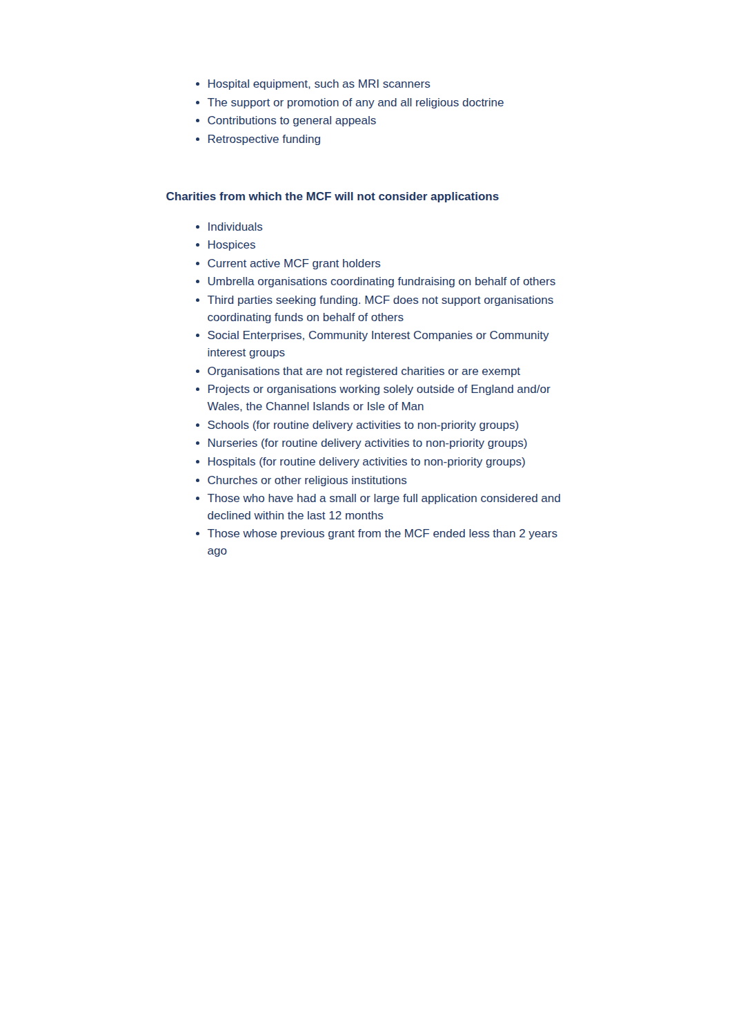Hospital equipment, such as MRI scanners
The support or promotion of any and all religious doctrine
Contributions to general appeals
Retrospective funding
Charities from which the MCF will not consider applications
Individuals
Hospices
Current active MCF grant holders
Umbrella organisations coordinating fundraising on behalf of others
Third parties seeking funding. MCF does not support organisations coordinating funds on behalf of others
Social Enterprises, Community Interest Companies or Community interest groups
Organisations that are not registered charities or are exempt
Projects or organisations working solely outside of England and/or Wales, the Channel Islands or Isle of Man
Schools (for routine delivery activities to non-priority groups)
Nurseries (for routine delivery activities to non-priority groups)
Hospitals (for routine delivery activities to non-priority groups)
Churches or other religious institutions
Those who have had a small or large full application considered and declined within the last 12 months
Those whose previous grant from the MCF ended less than 2 years ago